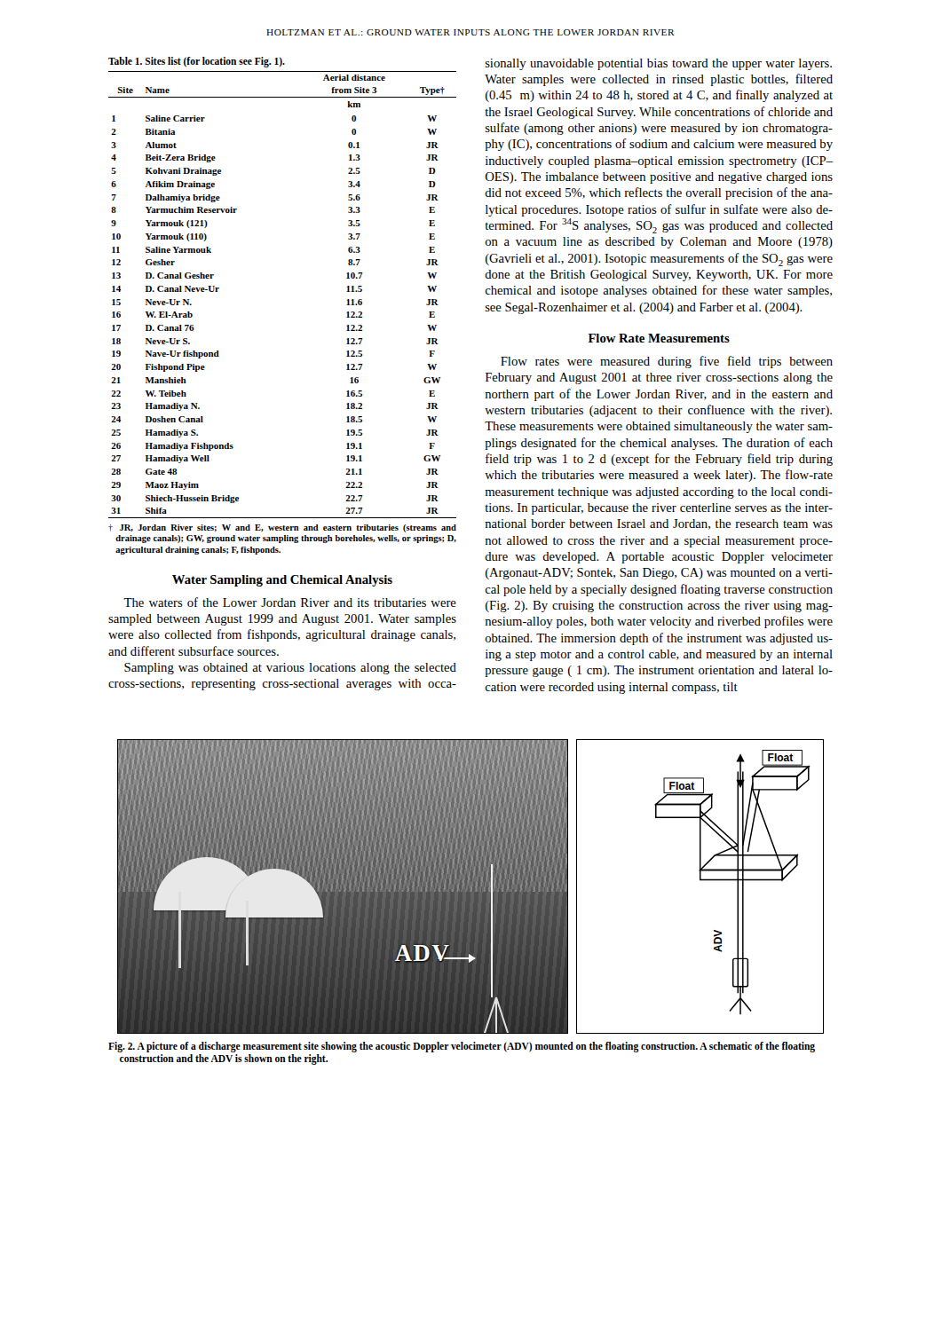HOLTZMAN ET AL.: GROUND WATER INPUTS ALONG THE LOWER JORDAN RIVER
Table 1. Sites list (for location see Fig. 1).
| Site | Name | Aerial distance from Site 3 | Type † |
| --- | --- | --- | --- |
| | | km | |
| 1 | Saline Carrier | 0 | W |
| 2 | Bitania | 0 | W |
| 3 | Alumot | 0.1 | JR |
| 4 | Beit-Zera Bridge | 1.3 | JR |
| 5 | Kohvani Drainage | 2.5 | D |
| 6 | Afikim Drainage | 3.4 | D |
| 7 | Dalhamiya bridge | 5.6 | JR |
| 8 | Yarmuchim Reservoir | 3.3 | E |
| 9 | Yarmouk (121) | 3.5 | E |
| 10 | Yarmouk (110) | 3.7 | E |
| 11 | Saline Yarmouk | 6.3 | E |
| 12 | Gesher | 8.7 | JR |
| 13 | D. Canal Gesher | 10.7 | W |
| 14 | D. Canal Neve-Ur | 11.5 | W |
| 15 | Neve-Ur N. | 11.6 | JR |
| 16 | W. El-Arab | 12.2 | E |
| 17 | D. Canal 76 | 12.2 | W |
| 18 | Neve-Ur S. | 12.7 | JR |
| 19 | Nave-Ur fishpond | 12.5 | F |
| 20 | Fishpond Pipe | 12.7 | W |
| 21 | Manshieh | 16 | GW |
| 22 | W. Teibeh | 16.5 | E |
| 23 | Hamadiya N. | 18.2 | JR |
| 24 | Doshen Canal | 18.5 | W |
| 25 | Hamadiya S. | 19.5 | JR |
| 26 | Hamadiya Fishponds | 19.1 | F |
| 27 | Hamadiya Well | 19.1 | GW |
| 28 | Gate 48 | 21.1 | JR |
| 29 | Maoz Hayim | 22.2 | JR |
| 30 | Shiech-Hussein Bridge | 22.7 | JR |
| 31 | Shifa | 27.7 | JR |
† JR, Jordan River sites; W and E, western and eastern tributaries (streams and drainage canals); GW, ground water sampling through boreholes, wells, or springs; D, agricultural draining canals; F, fishponds.
Water Sampling and Chemical Analysis
The waters of the Lower Jordan River and its tributaries were sampled between August 1999 and August 2001. Water samples were also collected from fishponds, agricultural drainage canals, and different subsurface sources.
Sampling was obtained at various locations along the selected cross-sections, representing cross-sectional averages with occasionally unavoidable potential bias toward the upper water layers. Water samples were collected in rinsed plastic bottles, filtered (0.45 m) within 24 to 48 h, stored at 4 C, and finally analyzed at the Israel Geological Survey. While concentrations of chloride and sulfate (among other anions) were measured by ion chromatography (IC), concentrations of sodium and calcium were measured by inductively coupled plasma–optical emission spectrometry (ICP–OES). The imbalance between positive and negative charged ions did not exceed 5%, which reflects the overall precision of the analytical procedures. Isotope ratios of sulfur in sulfate were also determined. For 34S analyses, SO2 gas was produced and collected on a vacuum line as described by Coleman and Moore (1978) (Gavrieli et al., 2001). Isotopic measurements of the SO2 gas were done at the British Geological Survey, Keyworth, UK. For more chemical and isotope analyses obtained for these water samples, see Segal-Rozenhaimer et al. (2004) and Farber et al. (2004).
Flow Rate Measurements
Flow rates were measured during five field trips between February and August 2001 at three river cross-sections along the northern part of the Lower Jordan River, and in the eastern and western tributaries (adjacent to their confluence with the river). These measurements were obtained simultaneously the water samplings designated for the chemical analyses. The duration of each field trip was 1 to 2 d (except for the February field trip during which the tributaries were measured a week later). The flow-rate measurement technique was adjusted according to the local conditions. In particular, because the river centerline serves as the international border between Israel and Jordan, the research team was not allowed to cross the river and a special measurement procedure was developed. A portable acoustic Doppler velocimeter (Argonaut-ADV; Sontek, San Diego, CA) was mounted on a vertical pole held by a specially designed floating traverse construction (Fig. 2). By cruising the construction across the river using magnesium-alloy poles, both water velocity and riverbed profiles were obtained. The immersion depth of the instrument was adjusted using a step motor and a control cable, and measured by an internal pressure gauge ( 1 cm). The instrument orientation and lateral location were recorded using internal compass, tilt
ADV
Float Float ADV
Fig. 2. A picture of a discharge measurement site showing the acoustic Doppler velocimeter (ADV) mounted on the floating construction. A schematic of the floating construction and the ADV is shown on the right.